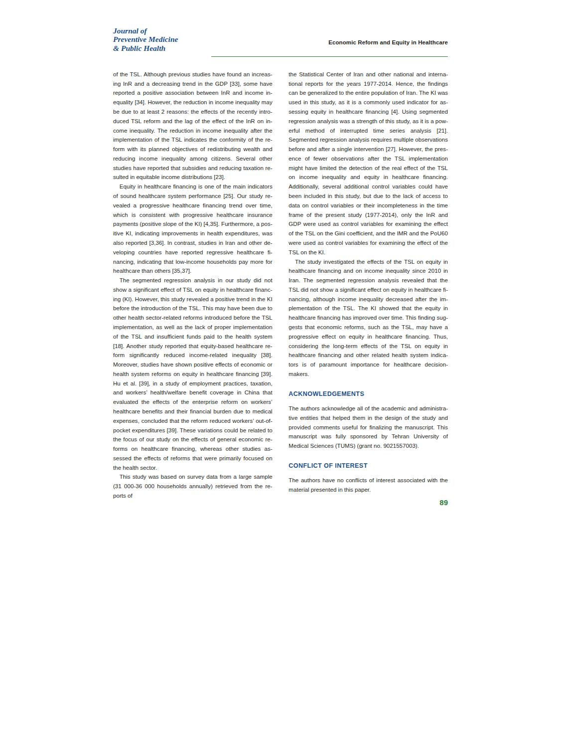Journal of
Preventive Medicine
& Public Health
Economic Reform and Equity in Healthcare
of the TSL. Although previous studies have found an increasing InR and a decreasing trend in the GDP [33], some have reported a positive association between InR and income inequality [34]. However, the reduction in income inequality may be due to at least 2 reasons: the effects of the recently introduced TSL reform and the lag of the effect of the InR on income inequality. The reduction in income inequality after the implementation of the TSL indicates the conformity of the reform with its planned objectives of redistributing wealth and reducing income inequality among citizens. Several other studies have reported that subsidies and reducing taxation resulted in equitable income distributions [23].
Equity in healthcare financing is one of the main indicators of sound healthcare system performance [25]. Our study revealed a progressive healthcare financing trend over time, which is consistent with progressive healthcare insurance payments (positive slope of the KI) [4,35]. Furthermore, a positive KI, indicating improvements in health expenditures, was also reported [3,36]. In contrast, studies in Iran and other developing countries have reported regressive healthcare financing, indicating that low-income households pay more for healthcare than others [35,37].
The segmented regression analysis in our study did not show a significant effect of TSL on equity in healthcare financing (KI). However, this study revealed a positive trend in the KI before the introduction of the TSL. This may have been due to other health sector-related reforms introduced before the TSL implementation, as well as the lack of proper implementation of the TSL and insufficient funds paid to the health system [18]. Another study reported that equity-based healthcare reform significantly reduced income-related inequality [38]. Moreover, studies have shown positive effects of economic or health system reforms on equity in healthcare financing [39]. Hu et al. [39], in a study of employment practices, taxation, and workers’ health/welfare benefit coverage in China that evaluated the effects of the enterprise reform on workers’ healthcare benefits and their financial burden due to medical expenses, concluded that the reform reduced workers’ out-of-pocket expenditures [39]. These variations could be related to the focus of our study on the effects of general economic reforms on healthcare financing, whereas other studies assessed the effects of reforms that were primarily focused on the health sector.
This study was based on survey data from a large sample (31 000-36 000 households annually) retrieved from the reports of
the Statistical Center of Iran and other national and international reports for the years 1977-2014. Hence, the findings can be generalized to the entire population of Iran. The KI was used in this study, as it is a commonly used indicator for assessing equity in healthcare financing [4]. Using segmented regression analysis was a strength of this study, as it is a powerful method of interrupted time series analysis [21]. Segmented regression analysis requires multiple observations before and after a single intervention [27]. However, the presence of fewer observations after the TSL implementation might have limited the detection of the real effect of the TSL on income inequality and equity in healthcare financing. Additionally, several additional control variables could have been included in this study, but due to the lack of access to data on control variables or their incompleteness in the time frame of the present study (1977-2014), only the InR and GDP were used as control variables for examining the effect of the TSL on the Gini coefficient, and the IMR and the PoU60 were used as control variables for examining the effect of the TSL on the KI.
The study investigated the effects of the TSL on equity in healthcare financing and on income inequality since 2010 in Iran. The segmented regression analysis revealed that the TSL did not show a significant effect on equity in healthcare financing, although income inequality decreased after the implementation of the TSL. The KI showed that the equity in healthcare financing has improved over time. This finding suggests that economic reforms, such as the TSL, may have a progressive effect on equity in healthcare financing. Thus, considering the long-term effects of the TSL on equity in healthcare financing and other related health system indicators is of paramount importance for healthcare decision-makers.
ACKNOWLEDGEMENTS
The authors acknowledge all of the academic and administrative entities that helped them in the design of the study and provided comments useful for finalizing the manuscript. This manuscript was fully sponsored by Tehran University of Medical Sciences (TUMS) (grant no. 9021557003).
CONFLICT OF INTEREST
The authors have no conflicts of interest associated with the material presented in this paper.
89